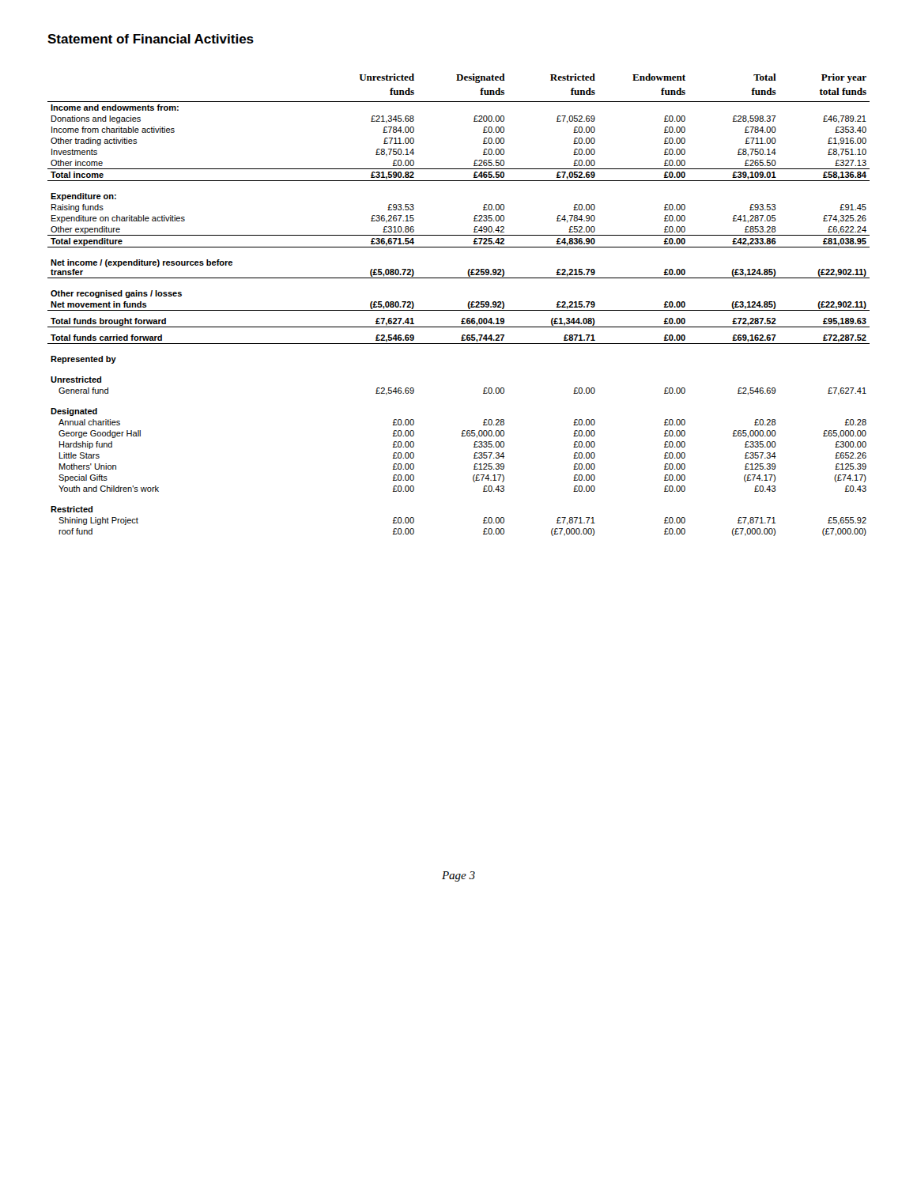Statement of Financial Activities
| | Unrestricted | Designated | Restricted | Endowment | Total | Prior year |
| --- | --- | --- | --- | --- | --- | --- |
| | funds | funds | funds | funds | funds | total funds |
| Income and endowments from: | | | | | | |
| Donations and legacies | £21,345.68 | £200.00 | £7,052.69 | £0.00 | £28,598.37 | £46,789.21 |
| Income from charitable activities | £784.00 | £0.00 | £0.00 | £0.00 | £784.00 | £353.40 |
| Other trading activities | £711.00 | £0.00 | £0.00 | £0.00 | £711.00 | £1,916.00 |
| Investments | £8,750.14 | £0.00 | £0.00 | £0.00 | £8,750.14 | £8,751.10 |
| Other income | £0.00 | £265.50 | £0.00 | £0.00 | £265.50 | £327.13 |
| Total income | £31,590.82 | £465.50 | £7,052.69 | £0.00 | £39,109.01 | £58,136.84 |
| Expenditure on: | | | | | | |
| Raising funds | £93.53 | £0.00 | £0.00 | £0.00 | £93.53 | £91.45 |
| Expenditure on charitable activities | £36,267.15 | £235.00 | £4,784.90 | £0.00 | £41,287.05 | £74,325.26 |
| Other expenditure | £310.86 | £490.42 | £52.00 | £0.00 | £853.28 | £6,622.24 |
| Total expenditure | £36,671.54 | £725.42 | £4,836.90 | £0.00 | £42,233.86 | £81,038.95 |
| Net income / (expenditure) resources before transfer | (£5,080.72) | (£259.92) | £2,215.79 | £0.00 | (£3,124.85) | (£22,902.11) |
| Other recognised gains / losses | | | | | | |
| Net movement in funds | (£5,080.72) | (£259.92) | £2,215.79 | £0.00 | (£3,124.85) | (£22,902.11) |
| Total funds brought forward | £7,627.41 | £66,004.19 | (£1,344.08) | £0.00 | £72,287.52 | £95,189.63 |
| Total funds carried forward | £2,546.69 | £65,744.27 | £871.71 | £0.00 | £69,162.67 | £72,287.52 |
| Represented by | | | | | | |
| Unrestricted | | | | | | |
| General fund | £2,546.69 | £0.00 | £0.00 | £0.00 | £2,546.69 | £7,627.41 |
| Designated | | | | | | |
| Annual charities | £0.00 | £0.28 | £0.00 | £0.00 | £0.28 | £0.28 |
| George Goodger Hall | £0.00 | £65,000.00 | £0.00 | £0.00 | £65,000.00 | £65,000.00 |
| Hardship fund | £0.00 | £335.00 | £0.00 | £0.00 | £335.00 | £300.00 |
| Little Stars | £0.00 | £357.34 | £0.00 | £0.00 | £357.34 | £652.26 |
| Mothers' Union | £0.00 | £125.39 | £0.00 | £0.00 | £125.39 | £125.39 |
| Special Gifts | £0.00 | (£74.17) | £0.00 | £0.00 | (£74.17) | (£74.17) |
| Youth and Children's work | £0.00 | £0.43 | £0.00 | £0.00 | £0.43 | £0.43 |
| Restricted | | | | | | |
| Shining Light Project | £0.00 | £0.00 | £7,871.71 | £0.00 | £7,871.71 | £5,655.92 |
| roof fund | £0.00 | £0.00 | (£7,000.00) | £0.00 | (£7,000.00) | (£7,000.00) |
Page 3